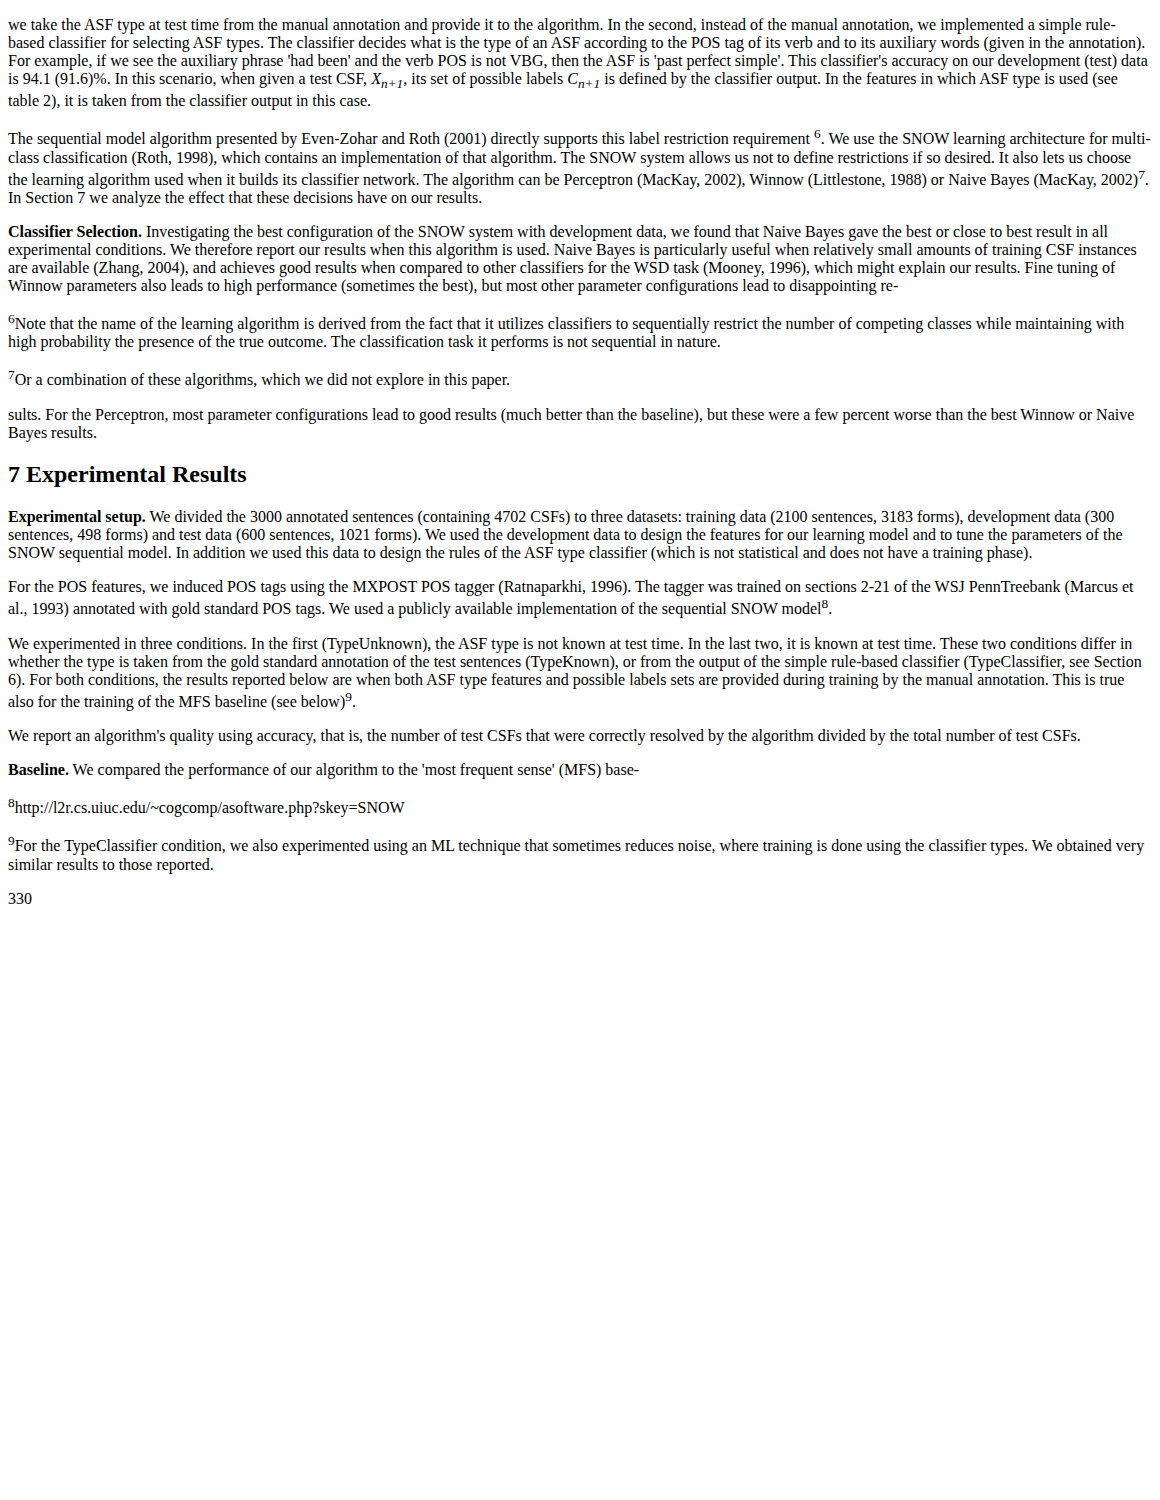we take the ASF type at test time from the manual annotation and provide it to the algorithm. In the second, instead of the manual annotation, we implemented a simple rule-based classifier for selecting ASF types. The classifier decides what is the type of an ASF according to the POS tag of its verb and to its auxiliary words (given in the annotation). For example, if we see the auxiliary phrase 'had been' and the verb POS is not VBG, then the ASF is 'past perfect simple'. This classifier's accuracy on our development (test) data is 94.1 (91.6)%. In this scenario, when given a test CSF, Xn+1, its set of possible labels Cn+1 is defined by the classifier output. In the features in which ASF type is used (see table 2), it is taken from the classifier output in this case.
The sequential model algorithm presented by Even-Zohar and Roth (2001) directly supports this label restriction requirement 6. We use the SNOW learning architecture for multi-class classification (Roth, 1998), which contains an implementation of that algorithm. The SNOW system allows us not to define restrictions if so desired. It also lets us choose the learning algorithm used when it builds its classifier network. The algorithm can be Perceptron (MacKay, 2002), Winnow (Littlestone, 1988) or Naive Bayes (MacKay, 2002)7. In Section 7 we analyze the effect that these decisions have on our results.
Classifier Selection. Investigating the best configuration of the SNOW system with development data, we found that Naive Bayes gave the best or close to best result in all experimental conditions. We therefore report our results when this algorithm is used. Naive Bayes is particularly useful when relatively small amounts of training CSF instances are available (Zhang, 2004), and achieves good results when compared to other classifiers for the WSD task (Mooney, 1996), which might explain our results. Fine tuning of Winnow parameters also leads to high performance (sometimes the best), but most other parameter configurations lead to disappointing re-
6Note that the name of the learning algorithm is derived from the fact that it utilizes classifiers to sequentially restrict the number of competing classes while maintaining with high probability the presence of the true outcome. The classification task it performs is not sequential in nature.
7Or a combination of these algorithms, which we did not explore in this paper.
sults. For the Perceptron, most parameter configurations lead to good results (much better than the baseline), but these were a few percent worse than the best Winnow or Naive Bayes results.
7 Experimental Results
Experimental setup. We divided the 3000 annotated sentences (containing 4702 CSFs) to three datasets: training data (2100 sentences, 3183 forms), development data (300 sentences, 498 forms) and test data (600 sentences, 1021 forms). We used the development data to design the features for our learning model and to tune the parameters of the SNOW sequential model. In addition we used this data to design the rules of the ASF type classifier (which is not statistical and does not have a training phase).
For the POS features, we induced POS tags using the MXPOST POS tagger (Ratnaparkhi, 1996). The tagger was trained on sections 2-21 of the WSJ PennTreebank (Marcus et al., 1993) annotated with gold standard POS tags. We used a publicly available implementation of the sequential SNOW model8.
We experimented in three conditions. In the first (TypeUnknown), the ASF type is not known at test time. In the last two, it is known at test time. These two conditions differ in whether the type is taken from the gold standard annotation of the test sentences (TypeKnown), or from the output of the simple rule-based classifier (TypeClassifier, see Section 6). For both conditions, the results reported below are when both ASF type features and possible labels sets are provided during training by the manual annotation. This is true also for the training of the MFS baseline (see below)9.
We report an algorithm's quality using accuracy, that is, the number of test CSFs that were correctly resolved by the algorithm divided by the total number of test CSFs.
Baseline. We compared the performance of our algorithm to the 'most frequent sense' (MFS) base-
8http://l2r.cs.uiuc.edu/~cogcomp/asoftware.php?skey=SNOW
9For the TypeClassifier condition, we also experimented using an ML technique that sometimes reduces noise, where training is done using the classifier types. We obtained very similar results to those reported.
330